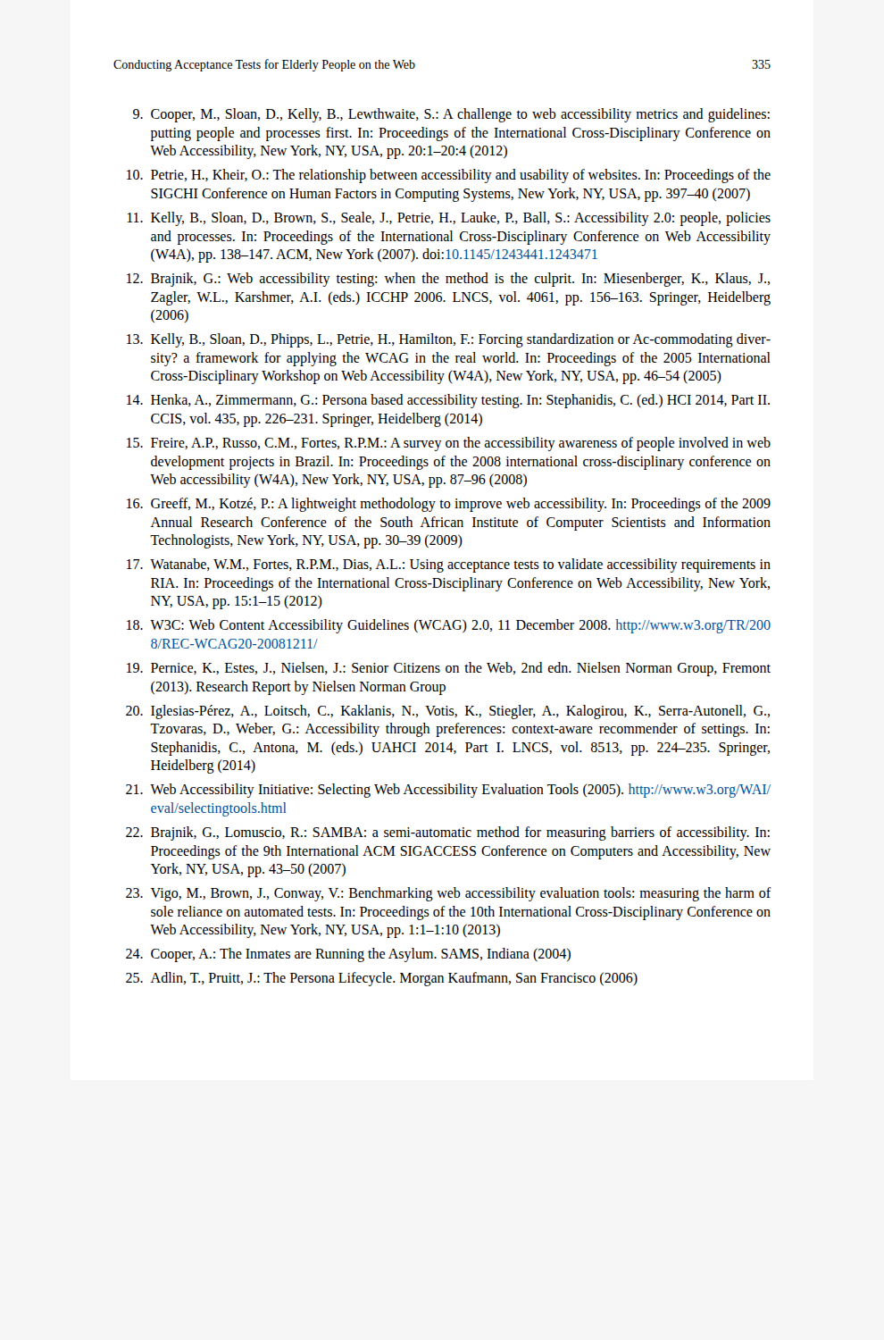Conducting Acceptance Tests for Elderly People on the Web 335
Cooper, M., Sloan, D., Kelly, B., Lewthwaite, S.: A challenge to web accessibility metrics and guidelines: putting people and processes first. In: Proceedings of the International Cross-Disciplinary Conference on Web Accessibility, New York, NY, USA, pp. 20:1–20:4 (2012)
Petrie, H., Kheir, O.: The relationship between accessibility and usability of websites. In: Proceedings of the SIGCHI Conference on Human Factors in Computing Systems, New York, NY, USA, pp. 397–40 (2007)
Kelly, B., Sloan, D., Brown, S., Seale, J., Petrie, H., Lauke, P., Ball, S.: Accessibility 2.0: people, policies and processes. In: Proceedings of the International Cross-Disciplinary Conference on Web Accessibility (W4A), pp. 138–147. ACM, New York (2007). doi:10.1145/1243441.1243471
Brajnik, G.: Web accessibility testing: when the method is the culprit. In: Miesenberger, K., Klaus, J., Zagler, W.L., Karshmer, A.I. (eds.) ICCHP 2006. LNCS, vol. 4061, pp. 156–163. Springer, Heidelberg (2006)
Kelly, B., Sloan, D., Phipps, L., Petrie, H., Hamilton, F.: Forcing standardization or Ac-commodating diversity? a framework for applying the WCAG in the real world. In: Proceedings of the 2005 International Cross-Disciplinary Workshop on Web Accessibility (W4A), New York, NY, USA, pp. 46–54 (2005)
Henka, A., Zimmermann, G.: Persona based accessibility testing. In: Stephanidis, C. (ed.) HCI 2014, Part II. CCIS, vol. 435, pp. 226–231. Springer, Heidelberg (2014)
Freire, A.P., Russo, C.M., Fortes, R.P.M.: A survey on the accessibility awareness of people involved in web development projects in Brazil. In: Proceedings of the 2008 international cross-disciplinary conference on Web accessibility (W4A), New York, NY, USA, pp. 87–96 (2008)
Greeff, M., Kotzé, P.: A lightweight methodology to improve web accessibility. In: Proceedings of the 2009 Annual Research Conference of the South African Institute of Computer Scientists and Information Technologists, New York, NY, USA, pp. 30–39 (2009)
Watanabe, W.M., Fortes, R.P.M., Dias, A.L.: Using acceptance tests to validate accessibility requirements in RIA. In: Proceedings of the International Cross-Disciplinary Conference on Web Accessibility, New York, NY, USA, pp. 15:1–15 (2012)
W3C: Web Content Accessibility Guidelines (WCAG) 2.0, 11 December 2008. http://www.w3.org/TR/2008/REC-WCAG20-20081211/
Pernice, K., Estes, J., Nielsen, J.: Senior Citizens on the Web, 2nd edn. Nielsen Norman Group, Fremont (2013). Research Report by Nielsen Norman Group
Iglesias-Pérez, A., Loitsch, C., Kaklanis, N., Votis, K., Stiegler, A., Kalogirou, K., Serra-Autonell, G., Tzovaras, D., Weber, G.: Accessibility through preferences: context-aware recommender of settings. In: Stephanidis, C., Antona, M. (eds.) UAHCI 2014, Part I. LNCS, vol. 8513, pp. 224–235. Springer, Heidelberg (2014)
Web Accessibility Initiative: Selecting Web Accessibility Evaluation Tools (2005). http://www.w3.org/WAI/eval/selectingtools.html
Brajnik, G., Lomuscio, R.: SAMBA: a semi-automatic method for measuring barriers of accessibility. In: Proceedings of the 9th International ACM SIGACCESS Conference on Computers and Accessibility, New York, NY, USA, pp. 43–50 (2007)
Vigo, M., Brown, J., Conway, V.: Benchmarking web accessibility evaluation tools: measuring the harm of sole reliance on automated tests. In: Proceedings of the 10th International Cross-Disciplinary Conference on Web Accessibility, New York, NY, USA, pp. 1:1–1:10 (2013)
Cooper, A.: The Inmates are Running the Asylum. SAMS, Indiana (2004)
Adlin, T., Pruitt, J.: The Persona Lifecycle. Morgan Kaufmann, San Francisco (2006)